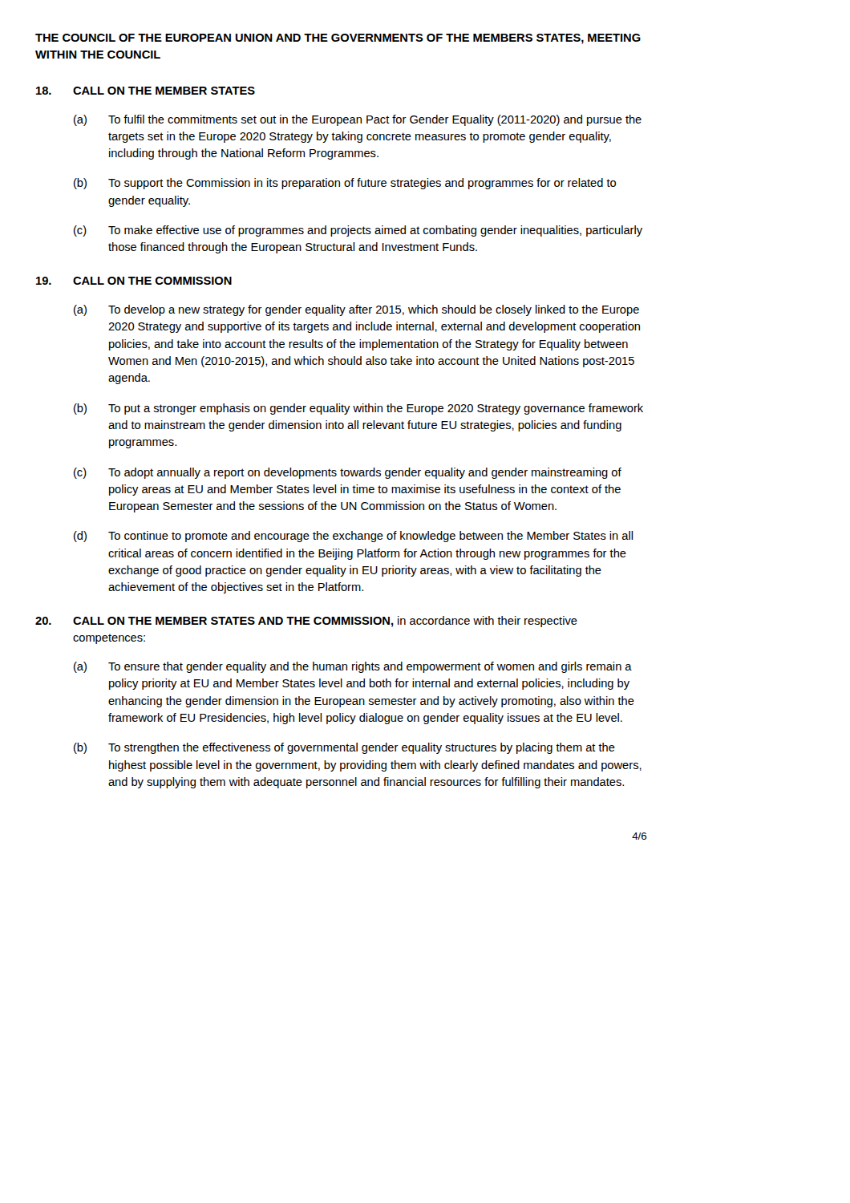THE COUNCIL OF THE EUROPEAN UNION AND THE GOVERNMENTS OF THE MEMBERS STATES, MEETING WITHIN THE COUNCIL
18.
CALL ON THE MEMBER STATES
(a)
To fulfil the commitments set out in the European Pact for Gender Equality (2011-2020) and pursue the targets set in the Europe 2020 Strategy by taking concrete measures to promote gender equality, including through the National Reform Programmes.
(b)
To support the Commission in its preparation of future strategies and programmes for or related to gender equality.
(c)
To make effective use of programmes and projects aimed at combating gender inequalities, particularly those financed through the European Structural and Investment Funds.
19.
CALL ON THE COMMISSION
(a)
To develop a new strategy for gender equality after 2015, which should be closely linked to the Europe 2020 Strategy and supportive of its targets and include internal, external and development cooperation policies, and take into account the results of the implementation of the Strategy for Equality between Women and Men (2010-2015), and which should also take into account the United Nations post-2015 agenda.
(b)
To put a stronger emphasis on gender equality within the Europe 2020 Strategy governance framework and to mainstream the gender dimension into all relevant future EU strategies, policies and funding programmes.
(c)
To adopt annually a report on developments towards gender equality and gender mainstreaming of policy areas at EU and Member States level in time to maximise its usefulness in the context of the European Semester and the sessions of the UN Commission on the Status of Women.
(d)
To continue to promote and encourage the exchange of knowledge between the Member States in all critical areas of concern identified in the Beijing Platform for Action through new programmes for the exchange of good practice on gender equality in EU priority areas, with a view to facilitating the achievement of the objectives set in the Platform.
20.
CALL ON THE MEMBER STATES AND THE COMMISSION, in accordance with their respective competences:
(a)
To ensure that gender equality and the human rights and empowerment of women and girls remain a policy priority at EU and Member States level and both for internal and external policies, including by enhancing the gender dimension in the European semester and by actively promoting, also within the framework of EU Presidencies, high level policy dialogue on gender equality issues at the EU level.
(b)
To strengthen the effectiveness of governmental gender equality structures by placing them at the highest possible level in the government, by providing them with clearly defined mandates and powers, and by supplying them with adequate personnel and financial resources for fulfilling their mandates.
4/6